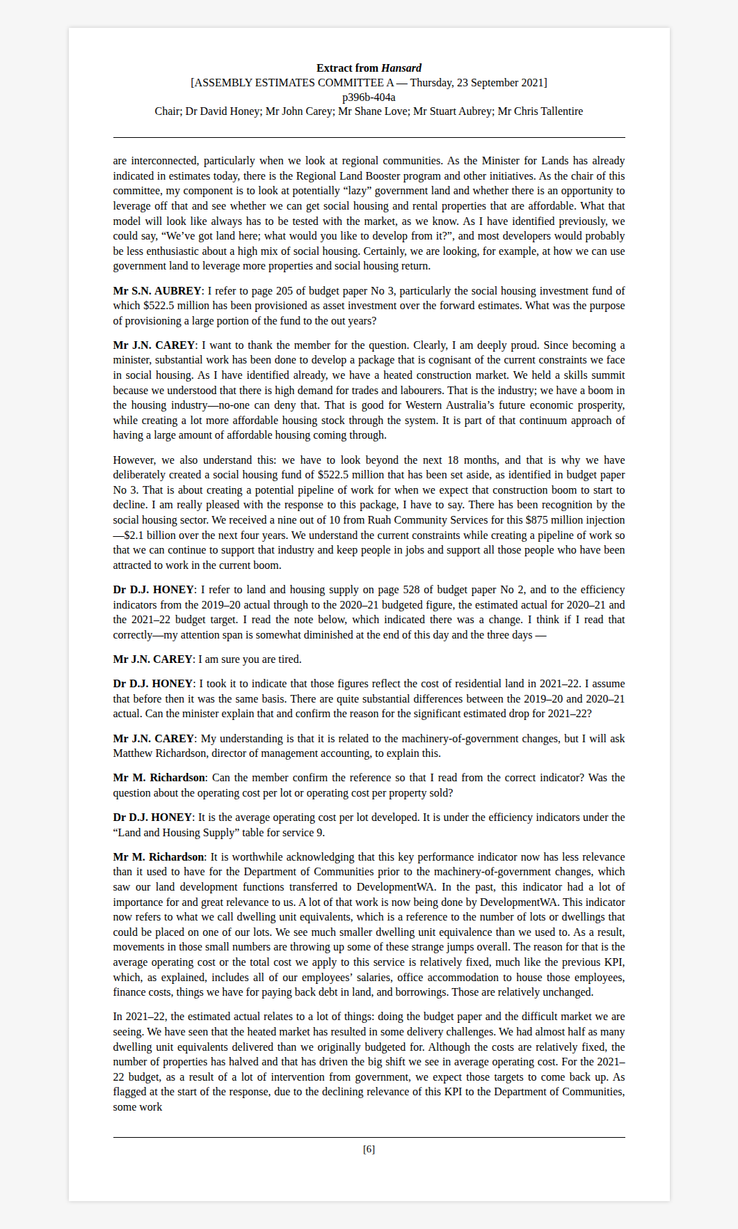Extract from Hansard [ASSEMBLY ESTIMATES COMMITTEE A — Thursday, 23 September 2021] p396b-404a Chair; Dr David Honey; Mr John Carey; Mr Shane Love; Mr Stuart Aubrey; Mr Chris Tallentire
are interconnected, particularly when we look at regional communities. As the Minister for Lands has already indicated in estimates today, there is the Regional Land Booster program and other initiatives. As the chair of this committee, my component is to look at potentially “lazy” government land and whether there is an opportunity to leverage off that and see whether we can get social housing and rental properties that are affordable. What that model will look like always has to be tested with the market, as we know. As I have identified previously, we could say, “We’ve got land here; what would you like to develop from it?”, and most developers would probably be less enthusiastic about a high mix of social housing. Certainly, we are looking, for example, at how we can use government land to leverage more properties and social housing return.
Mr S.N. AUBREY: I refer to page 205 of budget paper No 3, particularly the social housing investment fund of which $522.5 million has been provisioned as asset investment over the forward estimates. What was the purpose of provisioning a large portion of the fund to the out years?
Mr J.N. CAREY: I want to thank the member for the question. Clearly, I am deeply proud. Since becoming a minister, substantial work has been done to develop a package that is cognisant of the current constraints we face in social housing. As I have identified already, we have a heated construction market. We held a skills summit because we understood that there is high demand for trades and labourers. That is the industry; we have a boom in the housing industry—no-one can deny that. That is good for Western Australia’s future economic prosperity, while creating a lot more affordable housing stock through the system. It is part of that continuum approach of having a large amount of affordable housing coming through.
However, we also understand this: we have to look beyond the next 18 months, and that is why we have deliberately created a social housing fund of $522.5 million that has been set aside, as identified in budget paper No 3. That is about creating a potential pipeline of work for when we expect that construction boom to start to decline. I am really pleased with the response to this package, I have to say. There has been recognition by the social housing sector. We received a nine out of 10 from Ruah Community Services for this $875 million injection—$2.1 billion over the next four years. We understand the current constraints while creating a pipeline of work so that we can continue to support that industry and keep people in jobs and support all those people who have been attracted to work in the current boom.
Dr D.J. HONEY: I refer to land and housing supply on page 528 of budget paper No 2, and to the efficiency indicators from the 2019–20 actual through to the 2020–21 budgeted figure, the estimated actual for 2020–21 and the 2021–22 budget target. I read the note below, which indicated there was a change. I think if I read that correctly—my attention span is somewhat diminished at the end of this day and the three days —
Mr J.N. CAREY: I am sure you are tired.
Dr D.J. HONEY: I took it to indicate that those figures reflect the cost of residential land in 2021–22. I assume that before then it was the same basis. There are quite substantial differences between the 2019–20 and 2020–21 actual. Can the minister explain that and confirm the reason for the significant estimated drop for 2021–22?
Mr J.N. CAREY: My understanding is that it is related to the machinery-of-government changes, but I will ask Matthew Richardson, director of management accounting, to explain this.
Mr M. Richardson: Can the member confirm the reference so that I read from the correct indicator? Was the question about the operating cost per lot or operating cost per property sold?
Dr D.J. HONEY: It is the average operating cost per lot developed. It is under the efficiency indicators under the “Land and Housing Supply” table for service 9.
Mr M. Richardson: It is worthwhile acknowledging that this key performance indicator now has less relevance than it used to have for the Department of Communities prior to the machinery-of-government changes, which saw our land development functions transferred to DevelopmentWA. In the past, this indicator had a lot of importance for and great relevance to us. A lot of that work is now being done by DevelopmentWA. This indicator now refers to what we call dwelling unit equivalents, which is a reference to the number of lots or dwellings that could be placed on one of our lots. We see much smaller dwelling unit equivalence than we used to. As a result, movements in those small numbers are throwing up some of these strange jumps overall. The reason for that is the average operating cost or the total cost we apply to this service is relatively fixed, much like the previous KPI, which, as explained, includes all of our employees’ salaries, office accommodation to house those employees, finance costs, things we have for paying back debt in land, and borrowings. Those are relatively unchanged.
In 2021–22, the estimated actual relates to a lot of things: doing the budget paper and the difficult market we are seeing. We have seen that the heated market has resulted in some delivery challenges. We had almost half as many dwelling unit equivalents delivered than we originally budgeted for. Although the costs are relatively fixed, the number of properties has halved and that has driven the big shift we see in average operating cost. For the 2021–22 budget, as a result of a lot of intervention from government, we expect those targets to come back up. As flagged at the start of the response, due to the declining relevance of this KPI to the Department of Communities, some work
[6]